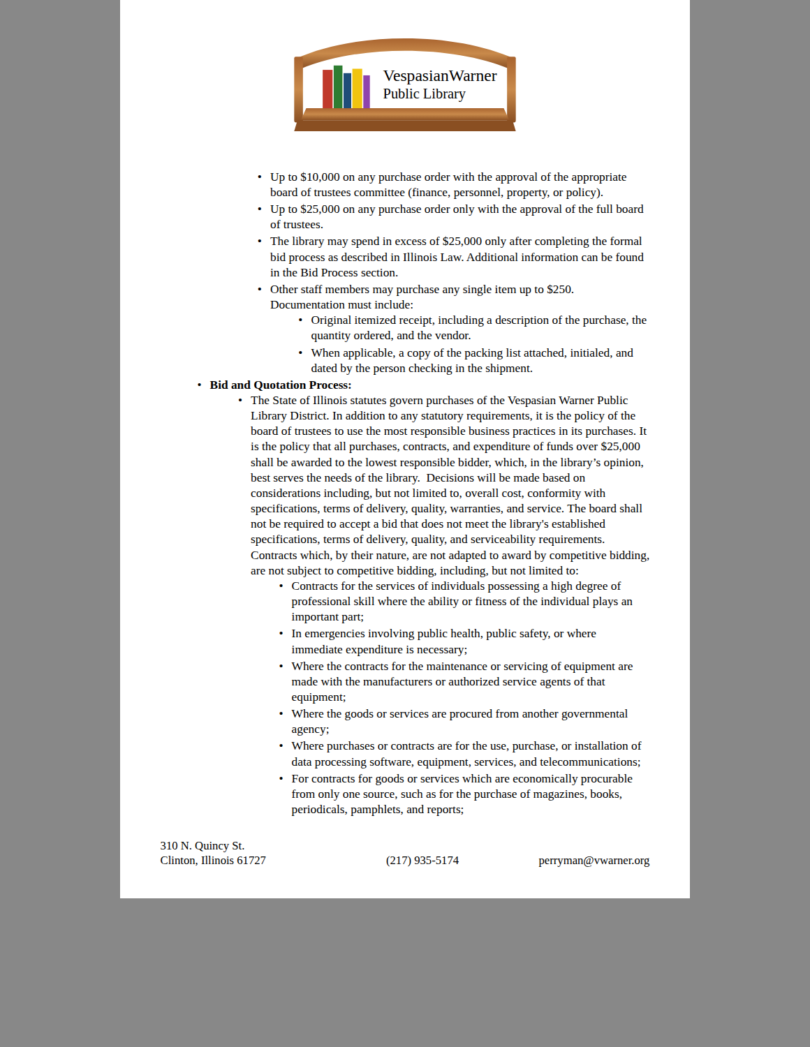Up to $10,000 on any purchase order with the approval of the appropriate board of trustees committee (finance, personnel, property, or policy).
Up to $25,000 on any purchase order only with the approval of the full board of trustees.
The library may spend in excess of $25,000 only after completing the formal bid process as described in Illinois Law. Additional information can be found in the Bid Process section.
Other staff members may purchase any single item up to $250. Documentation must include:
Original itemized receipt, including a description of the purchase, the quantity ordered, and the vendor.
When applicable, a copy of the packing list attached, initialed, and dated by the person checking in the shipment.
Bid and Quotation Process:
The State of Illinois statutes govern purchases of the Vespasian Warner Public Library District. In addition to any statutory requirements, it is the policy of the board of trustees to use the most responsible business practices in its purchases. It is the policy that all purchases, contracts, and expenditure of funds over $25,000 shall be awarded to the lowest responsible bidder, which, in the library’s opinion, best serves the needs of the library. Decisions will be made based on considerations including, but not limited to, overall cost, conformity with specifications, terms of delivery, quality, warranties, and service. The board shall not be required to accept a bid that does not meet the library's established specifications, terms of delivery, quality, and serviceability requirements. Contracts which, by their nature, are not adapted to award by competitive bidding, are not subject to competitive bidding, including, but not limited to:
Contracts for the services of individuals possessing a high degree of professional skill where the ability or fitness of the individual plays an important part;
In emergencies involving public health, public safety, or where immediate expenditure is necessary;
Where the contracts for the maintenance or servicing of equipment are made with the manufacturers or authorized service agents of that equipment;
Where the goods or services are procured from another governmental agency;
Where purchases or contracts are for the use, purchase, or installation of data processing software, equipment, services, and telecommunications;
For contracts for goods or services which are economically procurable from only one source, such as for the purchase of magazines, books, periodicals, pamphlets, and reports;
310 N. Quincy St. Clinton, Illinois 61727
(217) 935-5174
perryman@vwarner.org